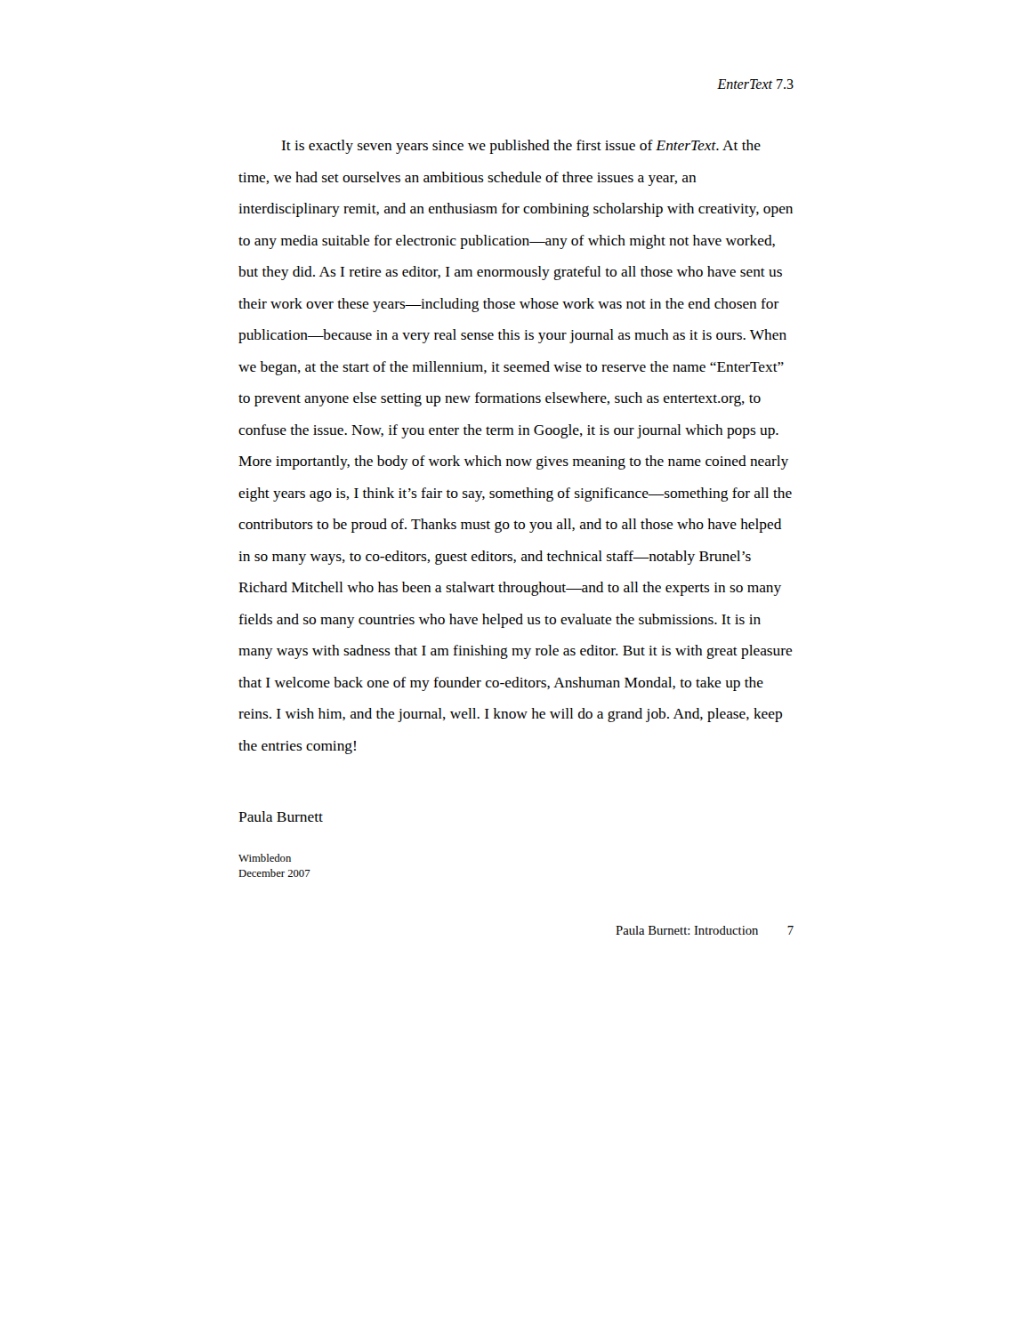EnterText 7.3
It is exactly seven years since we published the first issue of EnterText. At the time, we had set ourselves an ambitious schedule of three issues a year, an interdisciplinary remit, and an enthusiasm for combining scholarship with creativity, open to any media suitable for electronic publication—any of which might not have worked, but they did. As I retire as editor, I am enormously grateful to all those who have sent us their work over these years—including those whose work was not in the end chosen for publication—because in a very real sense this is your journal as much as it is ours. When we began, at the start of the millennium, it seemed wise to reserve the name “EnterText” to prevent anyone else setting up new formations elsewhere, such as entertext.org, to confuse the issue. Now, if you enter the term in Google, it is our journal which pops up. More importantly, the body of work which now gives meaning to the name coined nearly eight years ago is, I think it’s fair to say, something of significance—something for all the contributors to be proud of. Thanks must go to you all, and to all those who have helped in so many ways, to co-editors, guest editors, and technical staff—notably Brunel’s Richard Mitchell who has been a stalwart throughout—and to all the experts in so many fields and so many countries who have helped us to evaluate the submissions. It is in many ways with sadness that I am finishing my role as editor. But it is with great pleasure that I welcome back one of my founder co-editors, Anshuman Mondal, to take up the reins. I wish him, and the journal, well. I know he will do a grand job. And, please, keep the entries coming!
Paula Burnett
Wimbledon
December 2007
Paula Burnett: Introduction7